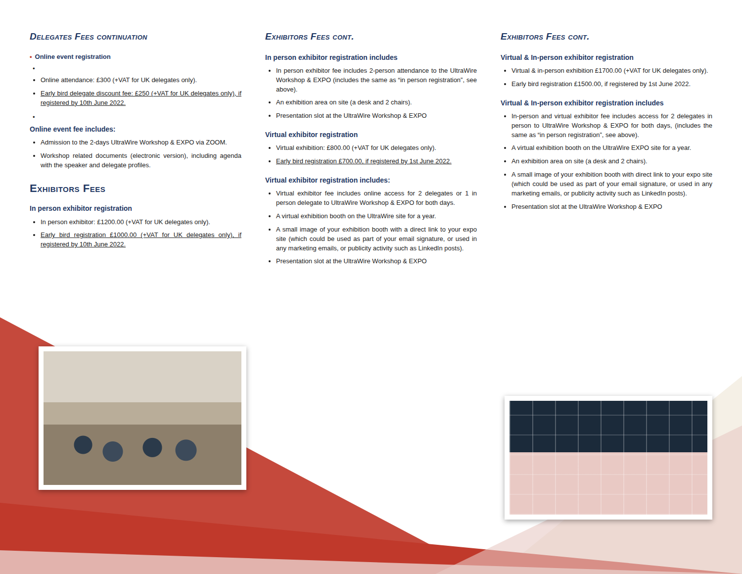Delegates Fees continuation
Online event registration
Online attendance: £300 (+VAT for UK delegates only).
Early bird delegate discount fee: £250 (+VAT for UK delegates only), if registered by 10th June 2022.
Online event fee includes:
Admission to the 2-days UltraWire Workshop & EXPO via ZOOM.
Workshop related documents (electronic version), including agenda with the speaker and delegate profiles.
Exhibitors Fees
In person exhibitor registration
In person exhibitor: £1200.00 (+VAT for UK delegates only).
Early bird registration £1000.00 (+VAT for UK delegates only), if registered by 10th June 2022.
Exhibitors Fees cont.
In person exhibitor registration includes
In person exhibitor fee includes 2-person attendance to the UltraWire Workshop & EXPO (includes the same as “in person registration”, see above).
An exhibition area on site (a desk and 2 chairs).
Presentation slot at the UltraWire Workshop & EXPO
Virtual exhibitor registration
Virtual exhibition: £800.00 (+VAT for UK delegates only).
Early bird registration £700.00, if registered by 1st June 2022.
Virtual exhibitor registration includes:
Virtual exhibitor fee includes online access for 2 delegates or 1 in person delegate to UltraWire Workshop & EXPO for both days.
A virtual exhibition booth on the UltraWire site for a year.
A small image of your exhibition booth with a direct link to your expo site (which could be used as part of your email signature, or used in any marketing emails, or publicity activity such as LinkedIn posts).
Presentation slot at the UltraWire Workshop & EXPO
Exhibitors Fees cont.
Virtual & In-person exhibitor registration
Virtual & in-person exhibition £1700.00 (+VAT for UK delegates only).
Early bird registration £1500.00, if registered by 1st June 2022.
Virtual & In-person exhibitor registration includes
In-person and virtual exhibitor fee includes access for 2 delegates in person to UltraWire Workshop & EXPO for both days, (includes the same as “in person registration”, see above).
A virtual exhibition booth on the UltraWire EXPO site for a year.
An exhibition area on site (a desk and 2 chairs).
A small image of your exhibition booth with direct link to your expo site (which could be used as part of your email signature, or used in any marketing emails, or publicity activity such as LinkedIn posts).
Presentation slot at the UltraWire Workshop & EXPO